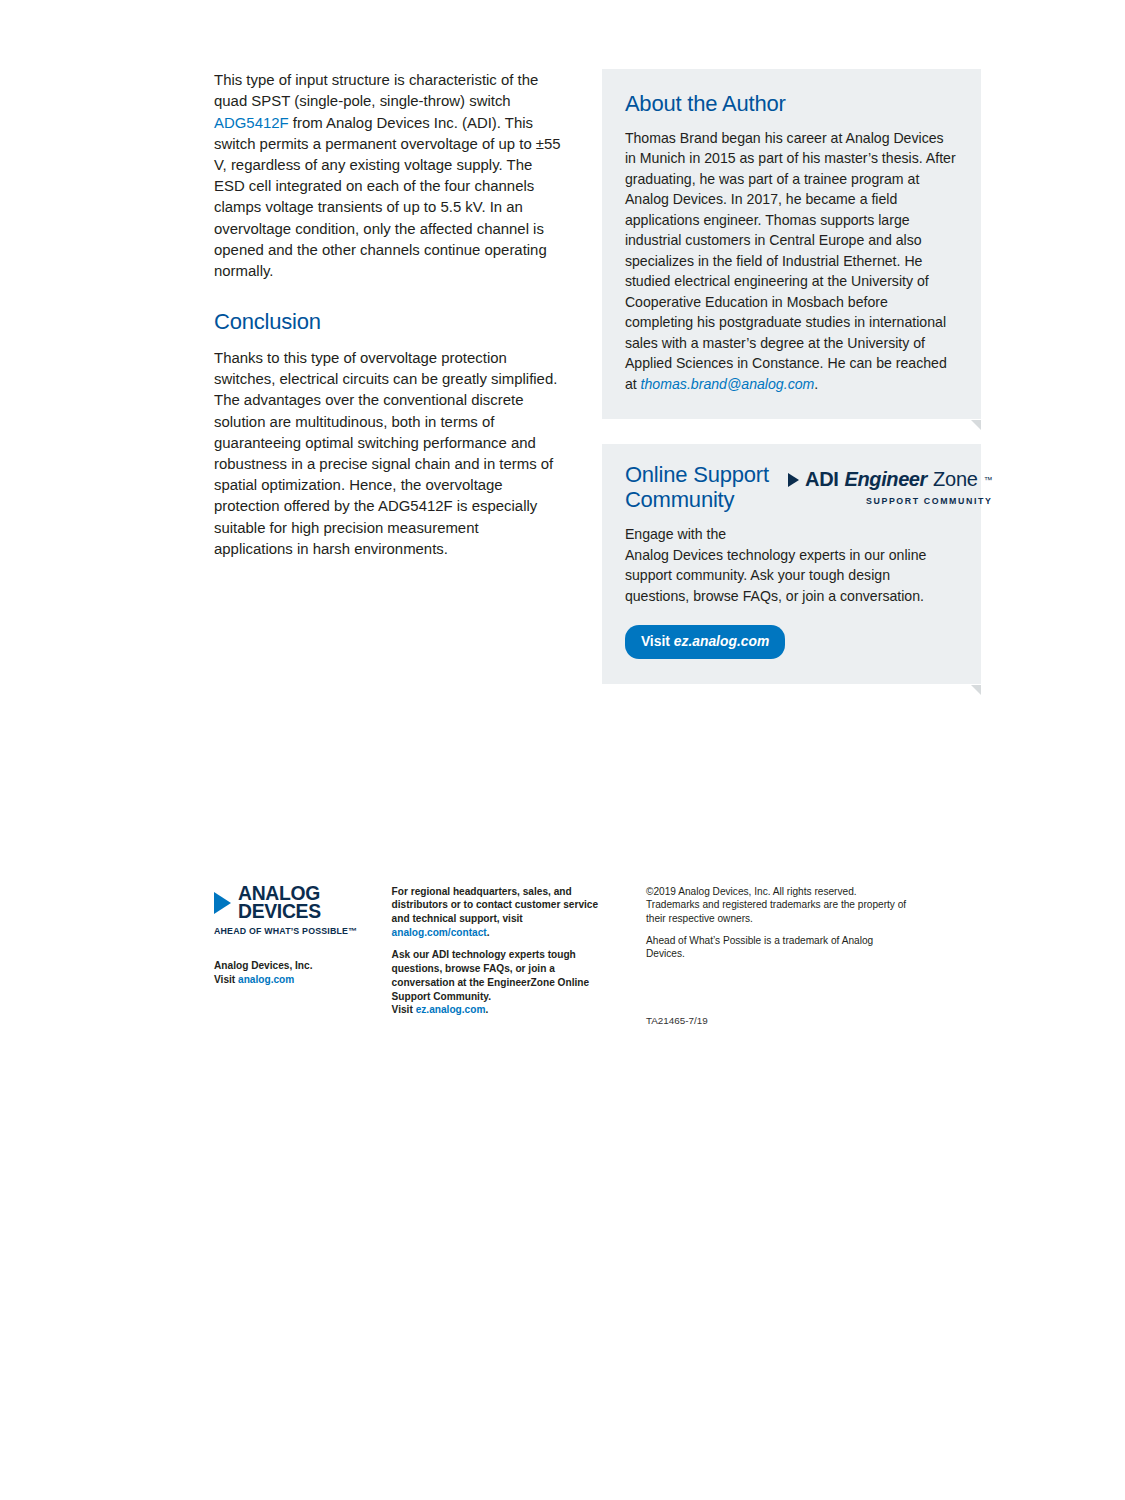This type of input structure is characteristic of the quad SPST (single-pole, single-throw) switch ADG5412F from Analog Devices Inc. (ADI). This switch permits a permanent overvoltage of up to ±55 V, regardless of any existing voltage supply. The ESD cell integrated on each of the four channels clamps voltage transients of up to 5.5 kV. In an overvoltage condition, only the affected channel is opened and the other channels continue operating normally.
Conclusion
Thanks to this type of overvoltage protection switches, electrical circuits can be greatly simplified. The advantages over the conventional discrete solution are multitudinous, both in terms of guaranteeing optimal switching performance and robustness in a precise signal chain and in terms of spatial optimization. Hence, the overvoltage protection offered by the ADG5412F is especially suitable for high precision measurement applications in harsh environments.
About the Author
Thomas Brand began his career at Analog Devices in Munich in 2015 as part of his master’s thesis. After graduating, he was part of a trainee program at Analog Devices. In 2017, he became a field applications engineer. Thomas supports large industrial customers in Central Europe and also specializes in the field of Industrial Ethernet. He studied electrical engineering at the University of Cooperative Education in Mosbach before completing his postgraduate studies in international sales with a master’s degree at the University of Applied Sciences in Constance. He can be reached at thomas.brand@analog.com.
Online Support
Community
ADI Engineer Zone™
SUPPORT COMMUNITY
Engage with the
Analog Devices technology experts in our online support community. Ask your tough design questions, browse FAQs, or join a conversation.
Visit ez.analog.com
ANALOG DEVICES
AHEAD OF WHAT’S POSSIBLE™
Analog Devices, Inc.
Visit analog.com
For regional headquarters, sales, and distributors or to contact customer service and technical support, visit analog.com/contact.
Ask our ADI technology experts tough questions, browse FAQs, or join a conversation at the EngineerZone Online Support Community.
Visit ez.analog.com.
©2019 Analog Devices, Inc. All rights reserved. Trademarks and registered trademarks are the property of their respective owners.
Ahead of What’s Possible is a trademark of Analog Devices.
TA21465-7/19